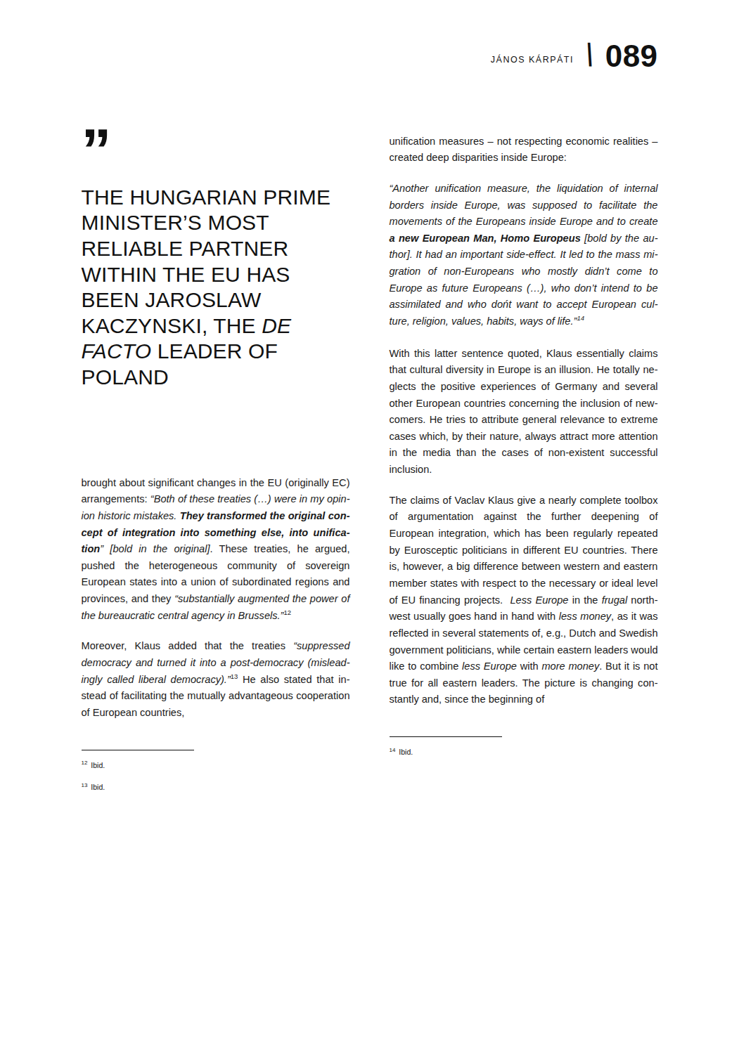JÁNOS KÁRPÁTI \ 089
”
THE HUNGARIAN PRIME MINISTER’S MOST RELIABLE PARTNER WITHIN THE EU HAS BEEN JAROSLAW KACZYNSKI, THE DE FACTO LEADER OF POLAND
brought about significant changes in the EU (originally EC) arrangements: “Both of these treaties (…) were in my opinion historic mistakes. They transformed the original concept of integration into something else, into unification” [bold in the original]. These treaties, he argued, pushed the heterogeneous community of sovereign European states into a union of subordinated regions and provinces, and they “substantially augmented the power of the bureaucratic central agency in Brussels.”12
Moreover, Klaus added that the treaties “suppressed democracy and turned it into a post-democracy (misleadingly called liberal democracy).”13 He also stated that instead of facilitating the mutually advantageous cooperation of European countries,
12 Ibid.
13 Ibid.
unification measures – not respecting economic realities – created deep disparities inside Europe:
“Another unification measure, the liquidation of internal borders inside Europe, was supposed to facilitate the movements of the Europeans inside Europe and to create a new European Man, Homo Europeus [bold by the author]. It had an important side-effect. It led to the mass migration of non-Europeans who mostly didn’t come to Europe as future Europeans (…), who don’t intend to be assimilated and who dońt want to accept European culture, religion, values, habits, ways of life.”14
With this latter sentence quoted, Klaus essentially claims that cultural diversity in Europe is an illusion. He totally neglects the positive experiences of Germany and several other European countries concerning the inclusion of newcomers. He tries to attribute general relevance to extreme cases which, by their nature, always attract more attention in the media than the cases of non-existent successful inclusion.
The claims of Vaclav Klaus give a nearly complete toolbox of argumentation against the further deepening of European integration, which has been regularly repeated by Eurosceptic politicians in different EU countries. There is, however, a big difference between western and eastern member states with respect to the necessary or ideal level of EU financing projects. Less Europe in the frugal northwest usually goes hand in hand with less money, as it was reflected in several statements of, e.g., Dutch and Swedish government politicians, while certain eastern leaders would like to combine less Europe with more money. But it is not true for all eastern leaders. The picture is changing constantly and, since the beginning of
14 Ibid.